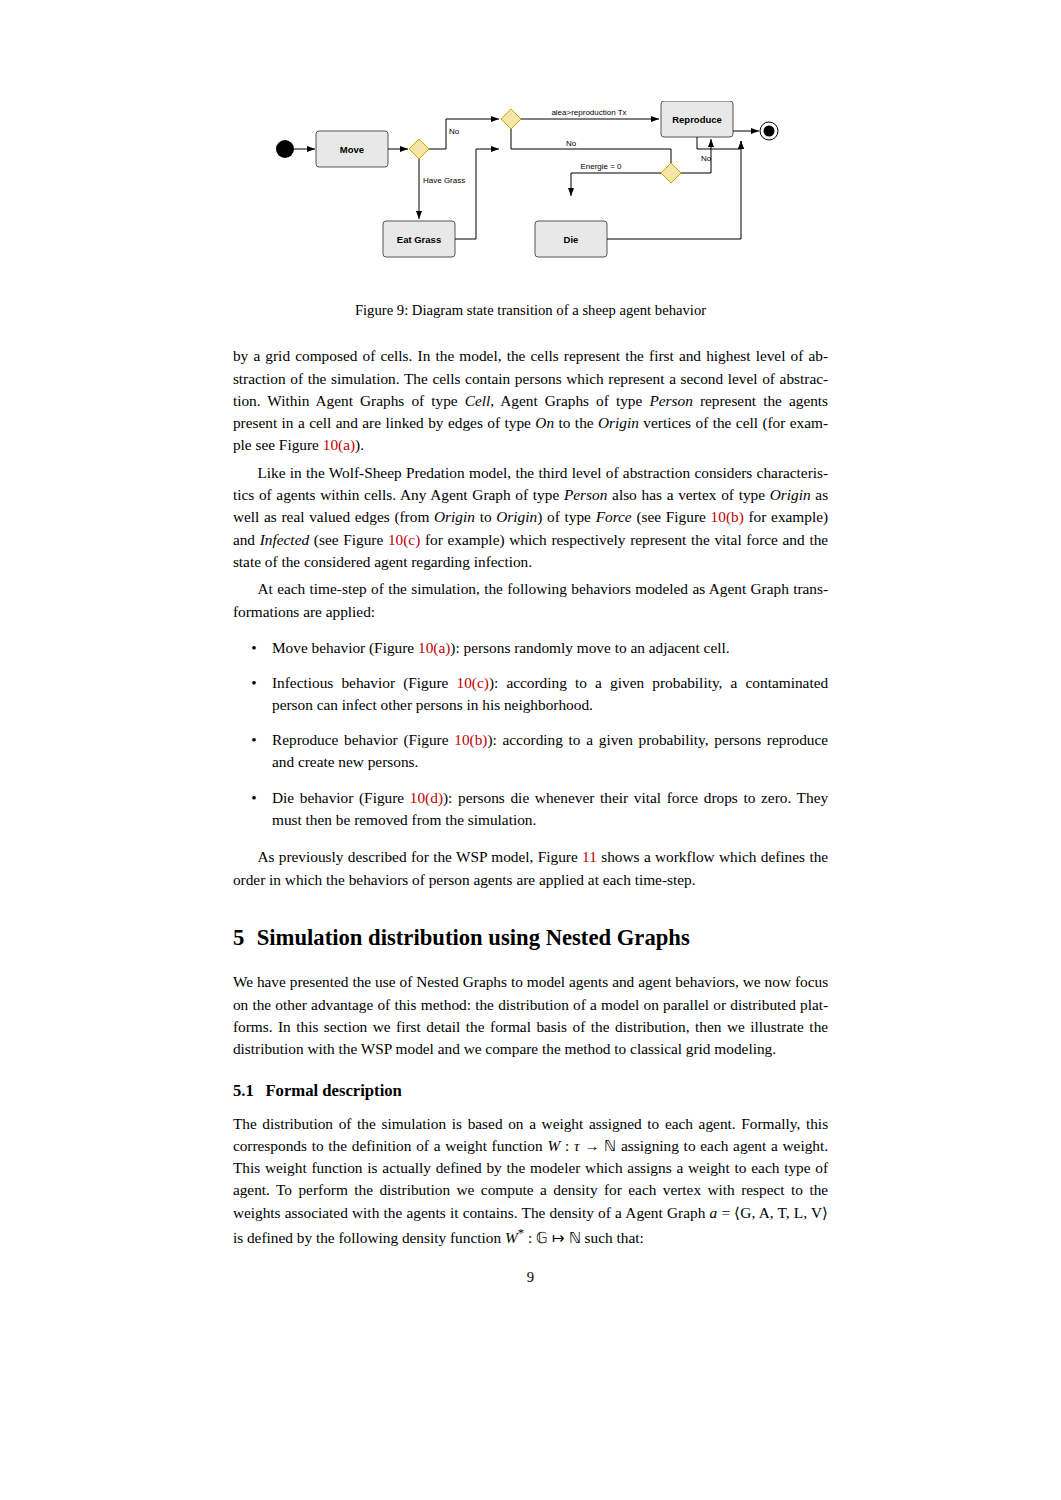Move No alea>reproduction Tx Reproduce No No Energie = 0 Have Grass Eat Grass Die
Figure 9: Diagram state transition of a sheep agent behavior
by a grid composed of cells. In the model, the cells represent the first and highest level of abstraction of the simulation. The cells contain persons which represent a second level of abstraction. Within Agent Graphs of type Cell, Agent Graphs of type Person represent the agents present in a cell and are linked by edges of type On to the Origin vertices of the cell (for example see Figure 10(a)).
Like in the Wolf-Sheep Predation model, the third level of abstraction considers characteristics of agents within cells. Any Agent Graph of type Person also has a vertex of type Origin as well as real valued edges (from Origin to Origin) of type Force (see Figure 10(b) for example) and Infected (see Figure 10(c) for example) which respectively represent the vital force and the state of the considered agent regarding infection.
At each time-step of the simulation, the following behaviors modeled as Agent Graph transformations are applied:
Move behavior (Figure 10(a)): persons randomly move to an adjacent cell.
Infectious behavior (Figure 10(c)): according to a given probability, a contaminated person can infect other persons in his neighborhood.
Reproduce behavior (Figure 10(b)): according to a given probability, persons reproduce and create new persons.
Die behavior (Figure 10(d)): persons die whenever their vital force drops to zero. They must then be removed from the simulation.
As previously described for the WSP model, Figure 11 shows a workflow which defines the order in which the behaviors of person agents are applied at each time-step.
5 Simulation distribution using Nested Graphs
We have presented the use of Nested Graphs to model agents and agent behaviors, we now focus on the other advantage of this method: the distribution of a model on parallel or distributed platforms. In this section we first detail the formal basis of the distribution, then we illustrate the distribution with the WSP model and we compare the method to classical grid modeling.
5.1 Formal description
The distribution of the simulation is based on a weight assigned to each agent. Formally, this corresponds to the definition of a weight function W : τ → ℕ assigning to each agent a weight. This weight function is actually defined by the modeler which assigns a weight to each type of agent. To perform the distribution we compute a density for each vertex with respect to the weights associated with the agents it contains. The density of a Agent Graph a = ⟨G, A, T, L, V⟩ is defined by the following density function W* : 𝔾 ↦ ℕ such that:
9